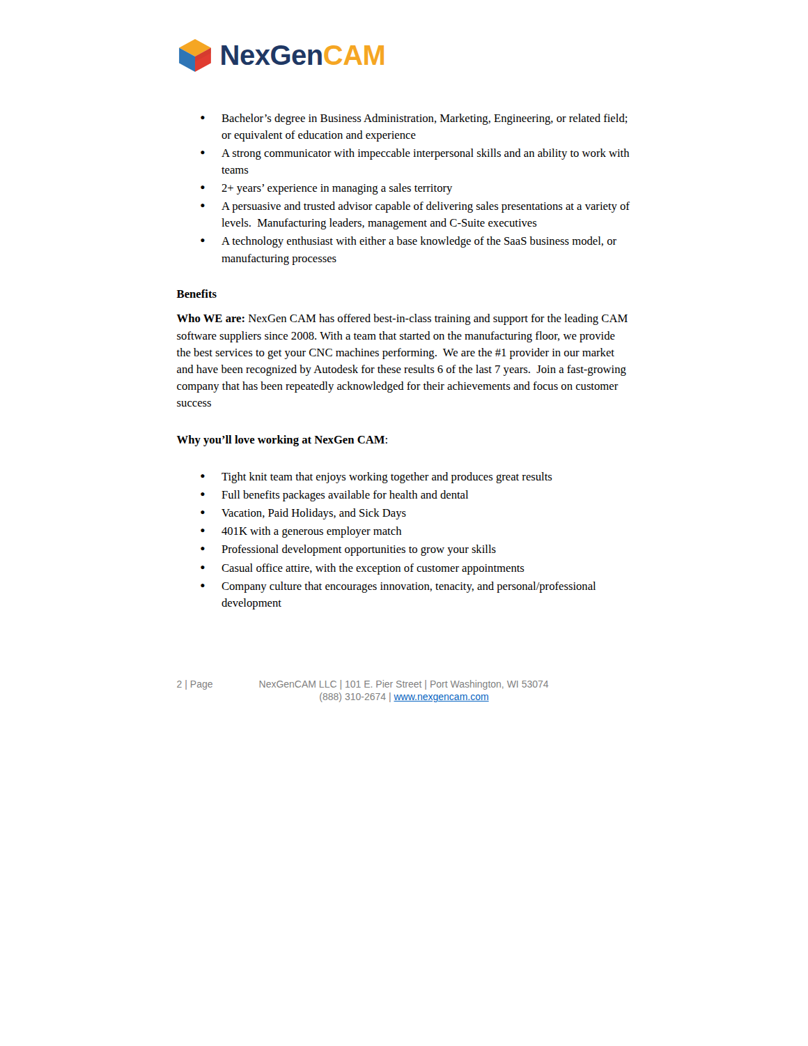NexGen CAM
Bachelor’s degree in Business Administration, Marketing, Engineering, or related field; or equivalent of education and experience
A strong communicator with impeccable interpersonal skills and an ability to work with teams
2+ years’ experience in managing a sales territory
A persuasive and trusted advisor capable of delivering sales presentations at a variety of levels. Manufacturing leaders, management and C-Suite executives
A technology enthusiast with either a base knowledge of the SaaS business model, or manufacturing processes
Benefits
Who WE are: NexGen CAM has offered best-in-class training and support for the leading CAM software suppliers since 2008. With a team that started on the manufacturing floor, we provide the best services to get your CNC machines performing. We are the #1 provider in our market and have been recognized by Autodesk for these results 6 of the last 7 years. Join a fast-growing company that has been repeatedly acknowledged for their achievements and focus on customer success
Why you’ll love working at NexGen CAM:
Tight knit team that enjoys working together and produces great results
Full benefits packages available for health and dental
Vacation, Paid Holidays, and Sick Days
401K with a generous employer match
Professional development opportunities to grow your skills
Casual office attire, with the exception of customer appointments
Company culture that encourages innovation, tenacity, and personal/professional development
2 | Page
NexGenCAM LLC | 101 E. Pier Street | Port Washington, WI 53074
(888) 310-2674 | www.nexgencam.com